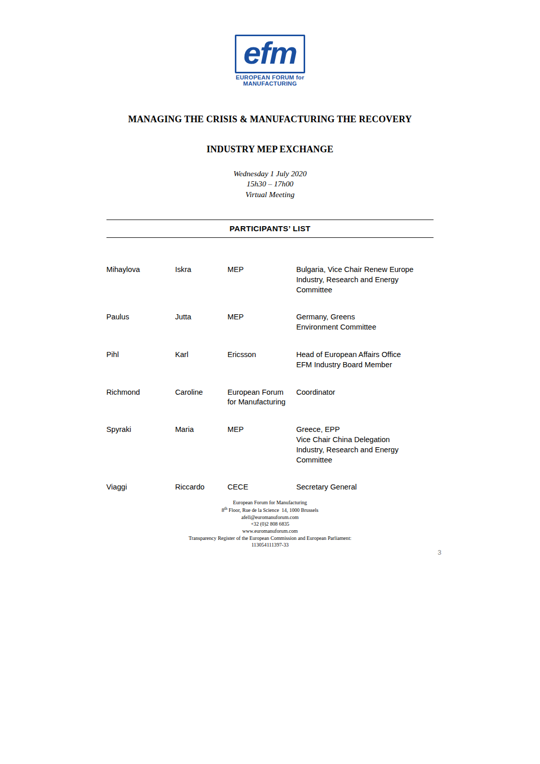efm
EUROPEAN FORUM for
MANUFACTURING
MANAGING THE CRISIS & MANUFACTURING THE RECOVERY
INDUSTRY MEP EXCHANGE
Wednesday 1 July 2020
15h30 – 17h00
Virtual Meeting
PARTICIPANTS’ LIST
| Mihaylova | Iskra | MEP | Bulgaria, Vice Chair Renew Europe Industry, Research and Energy Committee |
| Paulus | Jutta | MEP | Germany, Greens Environment Committee |
| Pihl | Karl | Ericsson | Head of European Affairs Office EFM Industry Board Member |
| Richmond | Caroline | European Forum for Manufacturing | Coordinator |
| Spyraki | Maria | MEP | Greece, EPP Vice Chair China Delegation Industry, Research and Energy Committee |
| Viaggi | Riccardo | CECE | Secretary General |
European Forum for Manufacturing
8th Floor, Rue de la Science 14, 1000 Brussels
afell@euromanuforum.com
+32 (0)2 808 6835
www.euromanuforum.com
Transparency Register of the European Commission and European Parliament:
113054111397-33
3